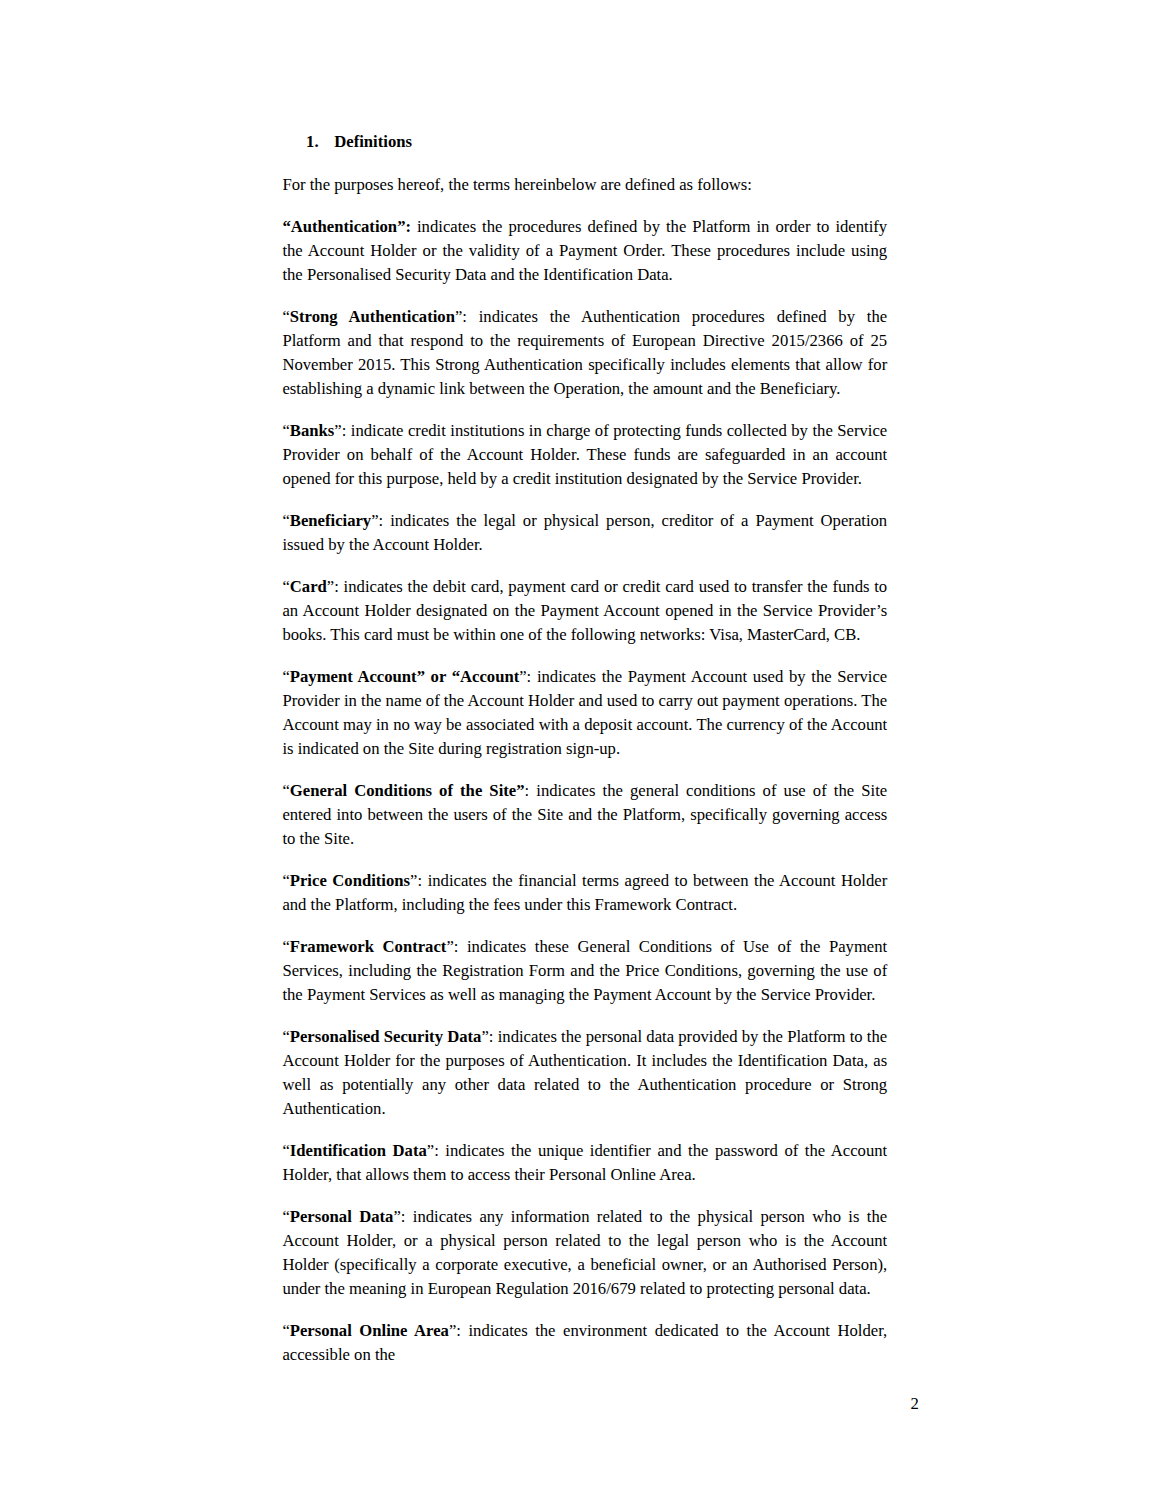Definitions
For the purposes hereof, the terms hereinbelow are defined as follows:
“Authentication”: indicates the procedures defined by the Platform in order to identify the Account Holder or the validity of a Payment Order. These procedures include using the Personalised Security Data and the Identification Data.
“Strong Authentication”: indicates the Authentication procedures defined by the Platform and that respond to the requirements of European Directive 2015/2366 of 25 November 2015. This Strong Authentication specifically includes elements that allow for establishing a dynamic link between the Operation, the amount and the Beneficiary.
“Banks”: indicate credit institutions in charge of protecting funds collected by the Service Provider on behalf of the Account Holder. These funds are safeguarded in an account opened for this purpose, held by a credit institution designated by the Service Provider.
“Beneficiary”: indicates the legal or physical person, creditor of a Payment Operation issued by the Account Holder.
“Card”: indicates the debit card, payment card or credit card used to transfer the funds to an Account Holder designated on the Payment Account opened in the Service Provider’s books. This card must be within one of the following networks: Visa, MasterCard, CB.
“Payment Account” or “Account”: indicates the Payment Account used by the Service Provider in the name of the Account Holder and used to carry out payment operations. The Account may in no way be associated with a deposit account. The currency of the Account is indicated on the Site during registration sign-up.
“General Conditions of the Site”: indicates the general conditions of use of the Site entered into between the users of the Site and the Platform, specifically governing access to the Site.
“Price Conditions”: indicates the financial terms agreed to between the Account Holder and the Platform, including the fees under this Framework Contract.
“Framework Contract”: indicates these General Conditions of Use of the Payment Services, including the Registration Form and the Price Conditions, governing the use of the Payment Services as well as managing the Payment Account by the Service Provider.
“Personalised Security Data”: indicates the personal data provided by the Platform to the Account Holder for the purposes of Authentication. It includes the Identification Data, as well as potentially any other data related to the Authentication procedure or Strong Authentication.
“Identification Data”: indicates the unique identifier and the password of the Account Holder, that allows them to access their Personal Online Area.
“Personal Data”: indicates any information related to the physical person who is the Account Holder, or a physical person related to the legal person who is the Account Holder (specifically a corporate executive, a beneficial owner, or an Authorised Person), under the meaning in European Regulation 2016/679 related to protecting personal data.
“Personal Online Area”: indicates the environment dedicated to the Account Holder, accessible on the
2